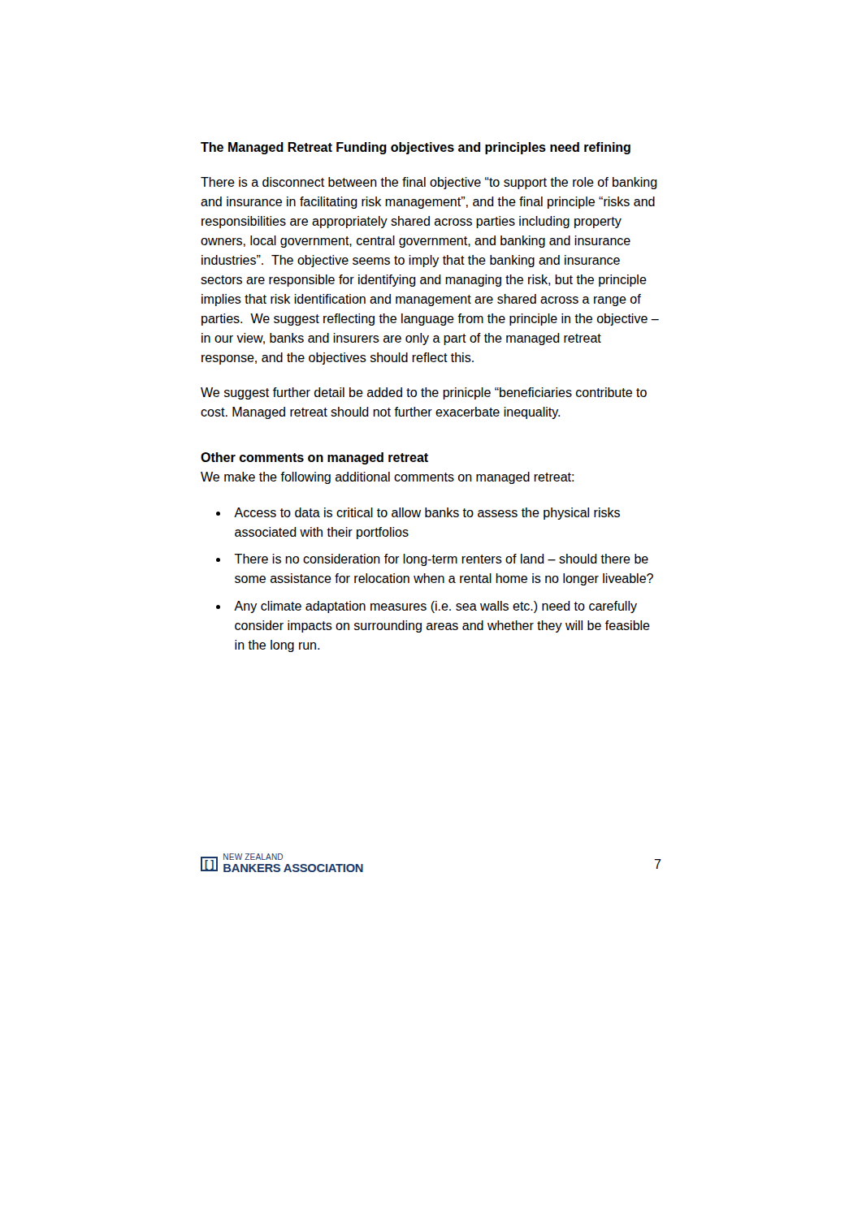The Managed Retreat Funding objectives and principles need refining
There is a disconnect between the final objective “to support the role of banking and insurance in facilitating risk management”, and the final principle “risks and responsibilities are appropriately shared across parties including property owners, local government, central government, and banking and insurance industries”. The objective seems to imply that the banking and insurance sectors are responsible for identifying and managing the risk, but the principle implies that risk identification and management are shared across a range of parties. We suggest reflecting the language from the principle in the objective – in our view, banks and insurers are only a part of the managed retreat response, and the objectives should reflect this.
We suggest further detail be added to the prinicple “beneficiaries contribute to cost. Managed retreat should not further exacerbate inequality.
Other comments on managed retreat
We make the following additional comments on managed retreat:
Access to data is critical to allow banks to assess the physical risks associated with their portfolios
There is no consideration for long-term renters of land – should there be some assistance for relocation when a rental home is no longer liveable?
Any climate adaptation measures (i.e. sea walls etc.) need to carefully consider impacts on surrounding areas and whether they will be feasible in the long run.
[ ]
NEW ZEALAND
BANKERS ASSOCIATION
7